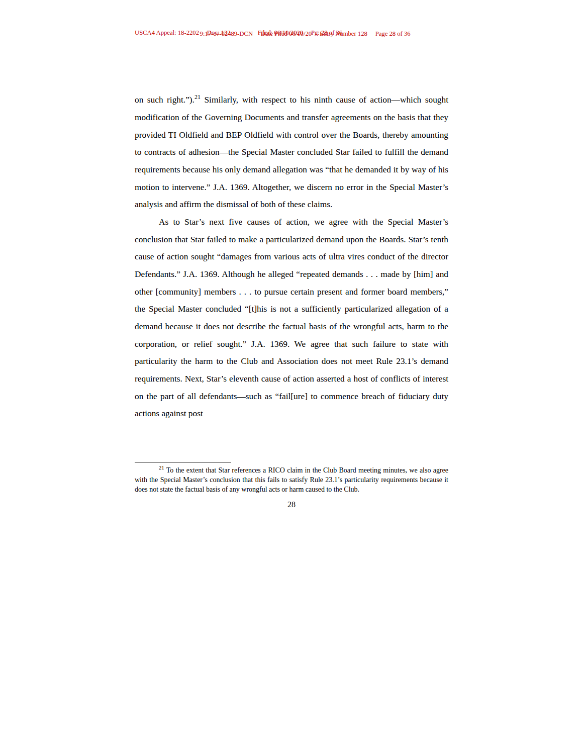USCA4 Appeal: 18-2202 Doc: 132 Filed: 06/10/2020 Pg: 28 of 36 9:17-cv-02489-DCN Date Filed 06/10/20 Entry Number 128 Page 28 of 36
on such right.”).21 Similarly, with respect to his ninth cause of action—which sought modification of the Governing Documents and transfer agreements on the basis that they provided TI Oldfield and BEP Oldfield with control over the Boards, thereby amounting to contracts of adhesion—the Special Master concluded Star failed to fulfill the demand requirements because his only demand allegation was “that he demanded it by way of his motion to intervene.” J.A. 1369. Altogether, we discern no error in the Special Master’s analysis and affirm the dismissal of both of these claims.
As to Star’s next five causes of action, we agree with the Special Master’s conclusion that Star failed to make a particularized demand upon the Boards. Star’s tenth cause of action sought “damages from various acts of ultra vires conduct of the director Defendants.” J.A. 1369. Although he alleged “repeated demands . . . made by [him] and other [community] members . . . to pursue certain present and former board members,” the Special Master concluded “[t]his is not a sufficiently particularized allegation of a demand because it does not describe the factual basis of the wrongful acts, harm to the corporation, or relief sought.” J.A. 1369. We agree that such failure to state with particularity the harm to the Club and Association does not meet Rule 23.1’s demand requirements. Next, Star’s eleventh cause of action asserted a host of conflicts of interest on the part of all defendants—such as “fail[ure] to commence breach of fiduciary duty actions against post
21 To the extent that Star references a RICO claim in the Club Board meeting minutes, we also agree with the Special Master’s conclusion that this fails to satisfy Rule 23.1’s particularity requirements because it does not state the factual basis of any wrongful acts or harm caused to the Club.
28